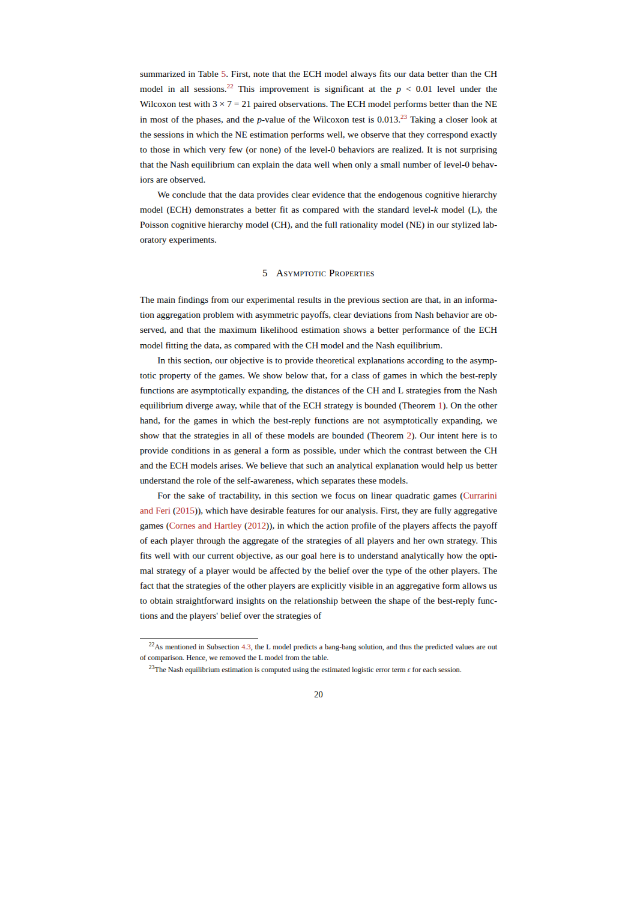summarized in Table 5. First, note that the ECH model always fits our data better than the CH model in all sessions.22 This improvement is significant at the p < 0.01 level under the Wilcoxon test with 3 × 7 = 21 paired observations. The ECH model performs better than the NE in most of the phases, and the p-value of the Wilcoxon test is 0.013.23 Taking a closer look at the sessions in which the NE estimation performs well, we observe that they correspond exactly to those in which very few (or none) of the level-0 behaviors are realized. It is not surprising that the Nash equilibrium can explain the data well when only a small number of level-0 behaviors are observed.
We conclude that the data provides clear evidence that the endogenous cognitive hierarchy model (ECH) demonstrates a better fit as compared with the standard level-k model (L), the Poisson cognitive hierarchy model (CH), and the full rationality model (NE) in our stylized laboratory experiments.
5 Asymptotic Properties
The main findings from our experimental results in the previous section are that, in an information aggregation problem with asymmetric payoffs, clear deviations from Nash behavior are observed, and that the maximum likelihood estimation shows a better performance of the ECH model fitting the data, as compared with the CH model and the Nash equilibrium.
In this section, our objective is to provide theoretical explanations according to the asymptotic property of the games. We show below that, for a class of games in which the best-reply functions are asymptotically expanding, the distances of the CH and L strategies from the Nash equilibrium diverge away, while that of the ECH strategy is bounded (Theorem 1). On the other hand, for the games in which the best-reply functions are not asymptotically expanding, we show that the strategies in all of these models are bounded (Theorem 2). Our intent here is to provide conditions in as general a form as possible, under which the contrast between the CH and the ECH models arises. We believe that such an analytical explanation would help us better understand the role of the self-awareness, which separates these models.
For the sake of tractability, in this section we focus on linear quadratic games (Currarini and Feri (2015)), which have desirable features for our analysis. First, they are fully aggregative games (Cornes and Hartley (2012)), in which the action profile of the players affects the payoff of each player through the aggregate of the strategies of all players and her own strategy. This fits well with our current objective, as our goal here is to understand analytically how the optimal strategy of a player would be affected by the belief over the type of the other players. The fact that the strategies of the other players are explicitly visible in an aggregative form allows us to obtain straightforward insights on the relationship between the shape of the best-reply functions and the players' belief over the strategies of
22As mentioned in Subsection 4.3, the L model predicts a bang-bang solution, and thus the predicted values are out of comparison. Hence, we removed the L model from the table.
23The Nash equilibrium estimation is computed using the estimated logistic error term ε for each session.
20